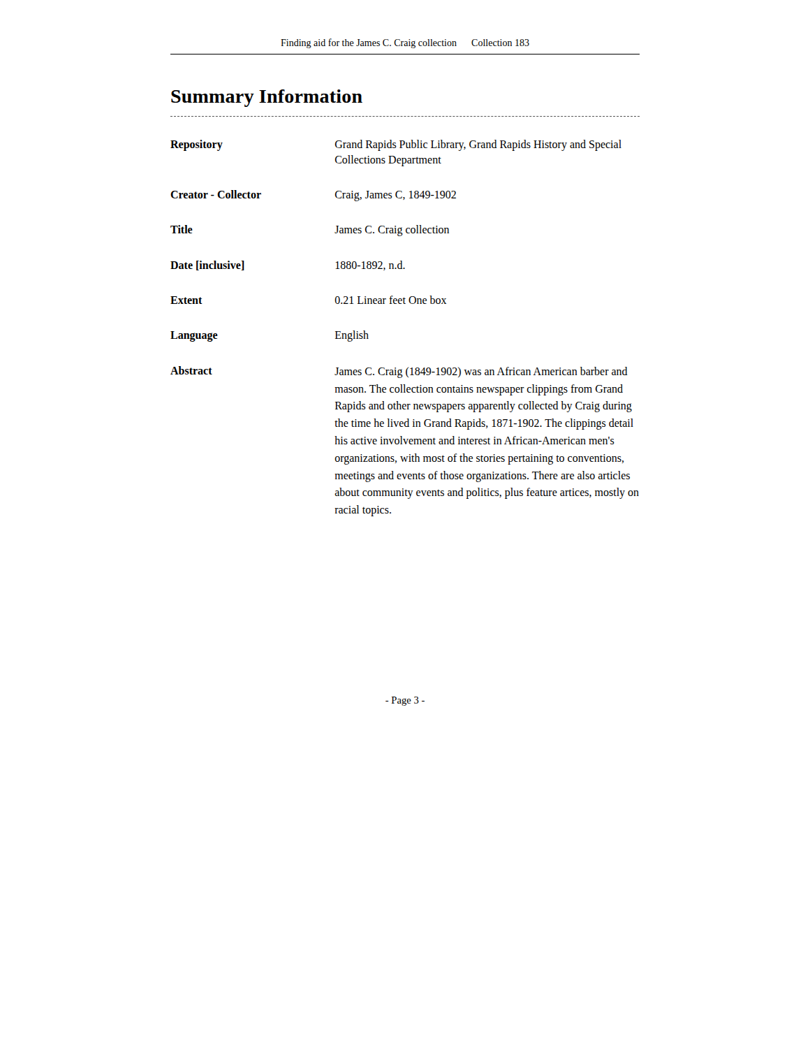Finding aid for the James C. Craig collection Collection 183
Summary Information
| Repository | Grand Rapids Public Library, Grand Rapids History and Special Collections Department |
| Creator - Collector | Craig, James C, 1849-1902 |
| Title | James C. Craig collection |
| Date [inclusive] | 1880-1892, n.d. |
| Extent | 0.21 Linear feet One box |
| Language | English |
| Abstract | James C. Craig (1849-1902) was an African American barber and mason. The collection contains newspaper clippings from Grand Rapids and other newspapers apparently collected by Craig during the time he lived in Grand Rapids, 1871-1902. The clippings detail his active involvement and interest in African-American men's organizations, with most of the stories pertaining to conventions, meetings and events of those organizations. There are also articles about community events and politics, plus feature artices, mostly on racial topics. |
- Page 3 -